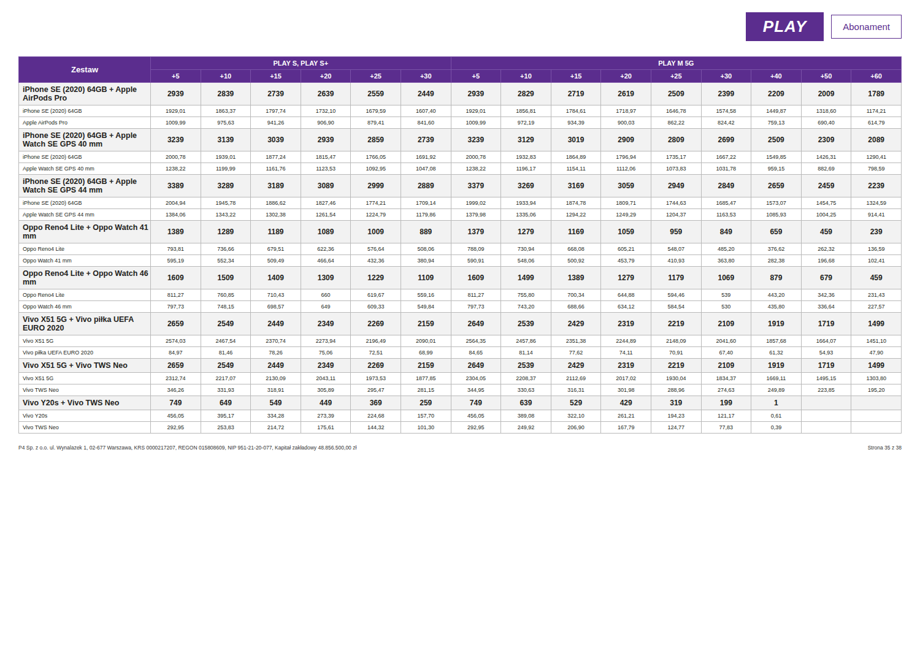PLAY
Abonament
| Zestaw | PLAY S, PLAY S+ | PLAY M 5G |
| --- | --- | --- |
| +5 | +10 | +15 | +20 | +25 | +30 | +5 | +10 | +15 | +20 | +25 | +30 | +40 | +50 | +60 |
| iPhone SE (2020) 64GB + Apple AirPods Pro | 2939 | 2839 | 2739 | 2639 | 2559 | 2449 | 2939 | 2829 | 2719 | 2619 | 2509 | 2399 | 2209 | 2009 | 1789 |
| iPhone SE (2020) 64GB | 1929,01 | 1863,37 | 1797,74 | 1732,10 | 1679,59 | 1607,40 | 1929,01 | 1856,81 | 1784,61 | 1718,97 | 1646,78 | 1574,58 | 1449,87 | 1318,60 | 1174,21 |
| Apple AirPods Pro | 1009,99 | 975,63 | 941,26 | 906,90 | 879,41 | 841,60 | 1009,99 | 972,19 | 934,39 | 900,03 | 862,22 | 824,42 | 759,13 | 690,40 | 614,79 |
| iPhone SE (2020) 64GB + Apple Watch SE GPS 40 mm | 3239 | 3139 | 3039 | 2939 | 2859 | 2739 | 3239 | 3129 | 3019 | 2909 | 2809 | 2699 | 2509 | 2309 | 2089 |
| iPhone SE (2020) 64GB | 2000,78 | 1939,01 | 1877,24 | 1815,47 | 1766,05 | 1691,92 | 2000,78 | 1932,83 | 1864,89 | 1796,94 | 1735,17 | 1667,22 | 1549,85 | 1426,31 | 1290,41 |
| Apple Watch SE GPS 40 mm | 1238,22 | 1199,99 | 1161,76 | 1123,53 | 1092,95 | 1047,08 | 1238,22 | 1196,17 | 1154,11 | 1112,06 | 1073,83 | 1031,78 | 959,15 | 882,69 | 798,59 |
| iPhone SE (2020) 64GB + Apple Watch SE GPS 44 mm | 3389 | 3289 | 3189 | 3089 | 2999 | 2889 | 3379 | 3269 | 3169 | 3059 | 2949 | 2849 | 2659 | 2459 | 2239 |
| iPhone SE (2020) 64GB | 2004,94 | 1945,78 | 1886,62 | 1827,46 | 1774,21 | 1709,14 | 1999,02 | 1933,94 | 1874,78 | 1809,71 | 1744,63 | 1685,47 | 1573,07 | 1454,75 | 1324,59 |
| Apple Watch SE GPS 44 mm | 1384,06 | 1343,22 | 1302,38 | 1261,54 | 1224,79 | 1179,86 | 1379,98 | 1335,06 | 1294,22 | 1249,29 | 1204,37 | 1163,53 | 1085,93 | 1004,25 | 914,41 |
| Oppo Reno4 Lite + Oppo Watch 41 mm | 1389 | 1289 | 1189 | 1089 | 1009 | 889 | 1379 | 1279 | 1169 | 1059 | 959 | 849 | 659 | 459 | 239 |
| Oppo Reno4 Lite | 793,81 | 736,66 | 679,51 | 622,36 | 576,64 | 508,06 | 788,09 | 730,94 | 668,08 | 605,21 | 548,07 | 485,20 | 376,62 | 262,32 | 136,59 |
| Oppo Watch 41 mm | 595,19 | 552,34 | 509,49 | 466,64 | 432,36 | 380,94 | 590,91 | 548,06 | 500,92 | 453,79 | 410,93 | 363,80 | 282,38 | 196,68 | 102,41 |
| Oppo Reno4 Lite + Oppo Watch 46 mm | 1609 | 1509 | 1409 | 1309 | 1229 | 1109 | 1609 | 1499 | 1389 | 1279 | 1179 | 1069 | 879 | 679 | 459 |
| Oppo Reno4 Lite | 811,27 | 760,85 | 710,43 | 660 | 619,67 | 559,16 | 811,27 | 755,80 | 700,34 | 644,88 | 594,46 | 539 | 443,20 | 342,36 | 231,43 |
| Oppo Watch 46 mm | 797,73 | 748,15 | 698,57 | 649 | 609,33 | 549,84 | 797,73 | 743,20 | 688,66 | 634,12 | 584,54 | 530 | 435,80 | 336,64 | 227,57 |
| Vivo X51 5G + Vivo piłka UEFA EURO 2020 | 2659 | 2549 | 2449 | 2349 | 2269 | 2159 | 2649 | 2539 | 2429 | 2319 | 2219 | 2109 | 1919 | 1719 | 1499 |
| Vivo X51 5G | 2574,03 | 2467,54 | 2370,74 | 2273,94 | 2196,49 | 2090,01 | 2564,35 | 2457,86 | 2351,38 | 2244,89 | 2148,09 | 2041,60 | 1857,68 | 1664,07 | 1451,10 |
| Vivo piłka UEFA EURO 2020 | 84,97 | 81,46 | 78,26 | 75,06 | 72,51 | 68,99 | 84,65 | 81,14 | 77,62 | 74,11 | 70,91 | 67,40 | 61,32 | 54,93 | 47,90 |
| Vivo X51 5G + Vivo TWS Neo | 2659 | 2549 | 2449 | 2349 | 2269 | 2159 | 2649 | 2539 | 2429 | 2319 | 2219 | 2109 | 1919 | 1719 | 1499 |
| Vivo X51 5G | 2312,74 | 2217,07 | 2130,09 | 2043,11 | 1973,53 | 1877,85 | 2304,05 | 2208,37 | 2112,69 | 2017,02 | 1930,04 | 1834,37 | 1669,11 | 1495,15 | 1303,80 |
| Vivo TWS Neo | 346,26 | 331,93 | 318,91 | 305,89 | 295,47 | 281,15 | 344,95 | 330,63 | 316,31 | 301,98 | 288,96 | 274,63 | 249,89 | 223,85 | 195,20 |
| Vivo Y20s + Vivo TWS Neo | 749 | 649 | 549 | 449 | 369 | 259 | 749 | 639 | 529 | 429 | 319 | 199 | 1 | | |
| Vivo Y20s | 456,05 | 395,17 | 334,28 | 273,39 | 224,68 | 157,70 | 456,05 | 389,08 | 322,10 | 261,21 | 194,23 | 121,17 | 0,61 | | |
| Vivo TWS Neo | 292,95 | 253,83 | 214,72 | 175,61 | 144,32 | 101,30 | 292,95 | 249,92 | 206,90 | 167,79 | 124,77 | 77,83 | 0,39 | | |
P4 Sp. z o.o. ul. Wynalazek 1, 02-677 Warszawa, KRS 0000217207, REGON 015808609, NIP 951-21-20-077, Kapitał zakładowy 48.856.500,00 zł
Strona 35 z 38